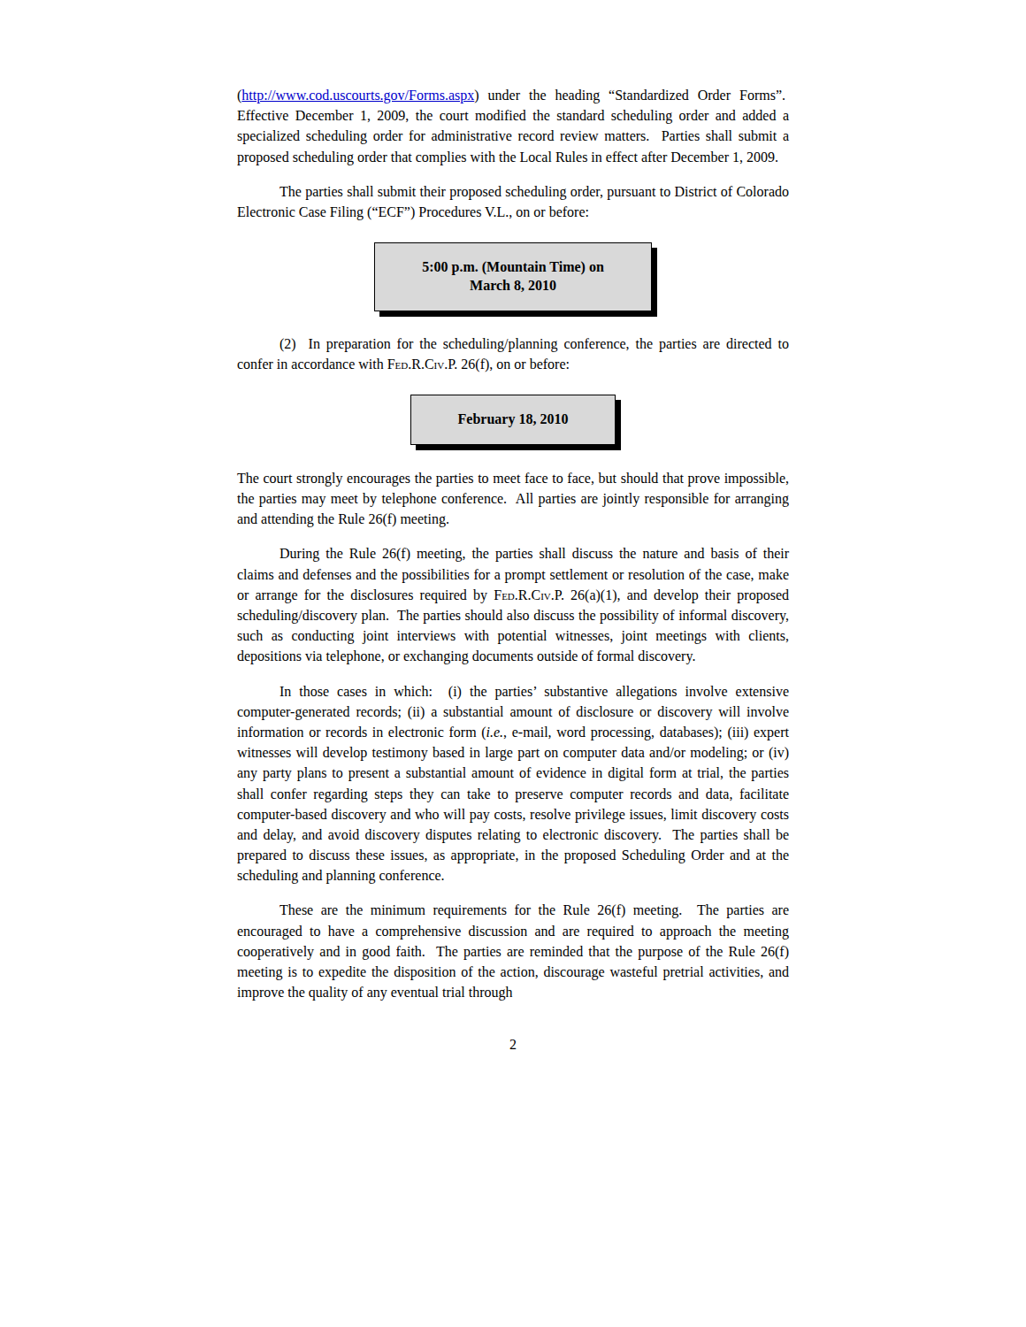(http://www.cod.uscourts.gov/Forms.aspx) under the heading “Standardized Order Forms”. Effective December 1, 2009, the court modified the standard scheduling order and added a specialized scheduling order for administrative record review matters. Parties shall submit a proposed scheduling order that complies with the Local Rules in effect after December 1, 2009.
The parties shall submit their proposed scheduling order, pursuant to District of Colorado Electronic Case Filing (“ECF”) Procedures V.L., on or before:
5:00 p.m. (Mountain Time) on
March 8, 2010
(2) In preparation for the scheduling/planning conference, the parties are directed to confer in accordance with Fed.R.Civ.P. 26(f), on or before:
February 18, 2010
The court strongly encourages the parties to meet face to face, but should that prove impossible, the parties may meet by telephone conference. All parties are jointly responsible for arranging and attending the Rule 26(f) meeting.
During the Rule 26(f) meeting, the parties shall discuss the nature and basis of their claims and defenses and the possibilities for a prompt settlement or resolution of the case, make or arrange for the disclosures required by Fed.R.Civ.P. 26(a)(1), and develop their proposed scheduling/discovery plan. The parties should also discuss the possibility of informal discovery, such as conducting joint interviews with potential witnesses, joint meetings with clients, depositions via telephone, or exchanging documents outside of formal discovery.
In those cases in which: (i) the parties’ substantive allegations involve extensive computer-generated records; (ii) a substantial amount of disclosure or discovery will involve information or records in electronic form (i.e., e-mail, word processing, databases); (iii) expert witnesses will develop testimony based in large part on computer data and/or modeling; or (iv) any party plans to present a substantial amount of evidence in digital form at trial, the parties shall confer regarding steps they can take to preserve computer records and data, facilitate computer-based discovery and who will pay costs, resolve privilege issues, limit discovery costs and delay, and avoid discovery disputes relating to electronic discovery. The parties shall be prepared to discuss these issues, as appropriate, in the proposed Scheduling Order and at the scheduling and planning conference.
These are the minimum requirements for the Rule 26(f) meeting. The parties are encouraged to have a comprehensive discussion and are required to approach the meeting cooperatively and in good faith. The parties are reminded that the purpose of the Rule 26(f) meeting is to expedite the disposition of the action, discourage wasteful pretrial activities, and improve the quality of any eventual trial through
2